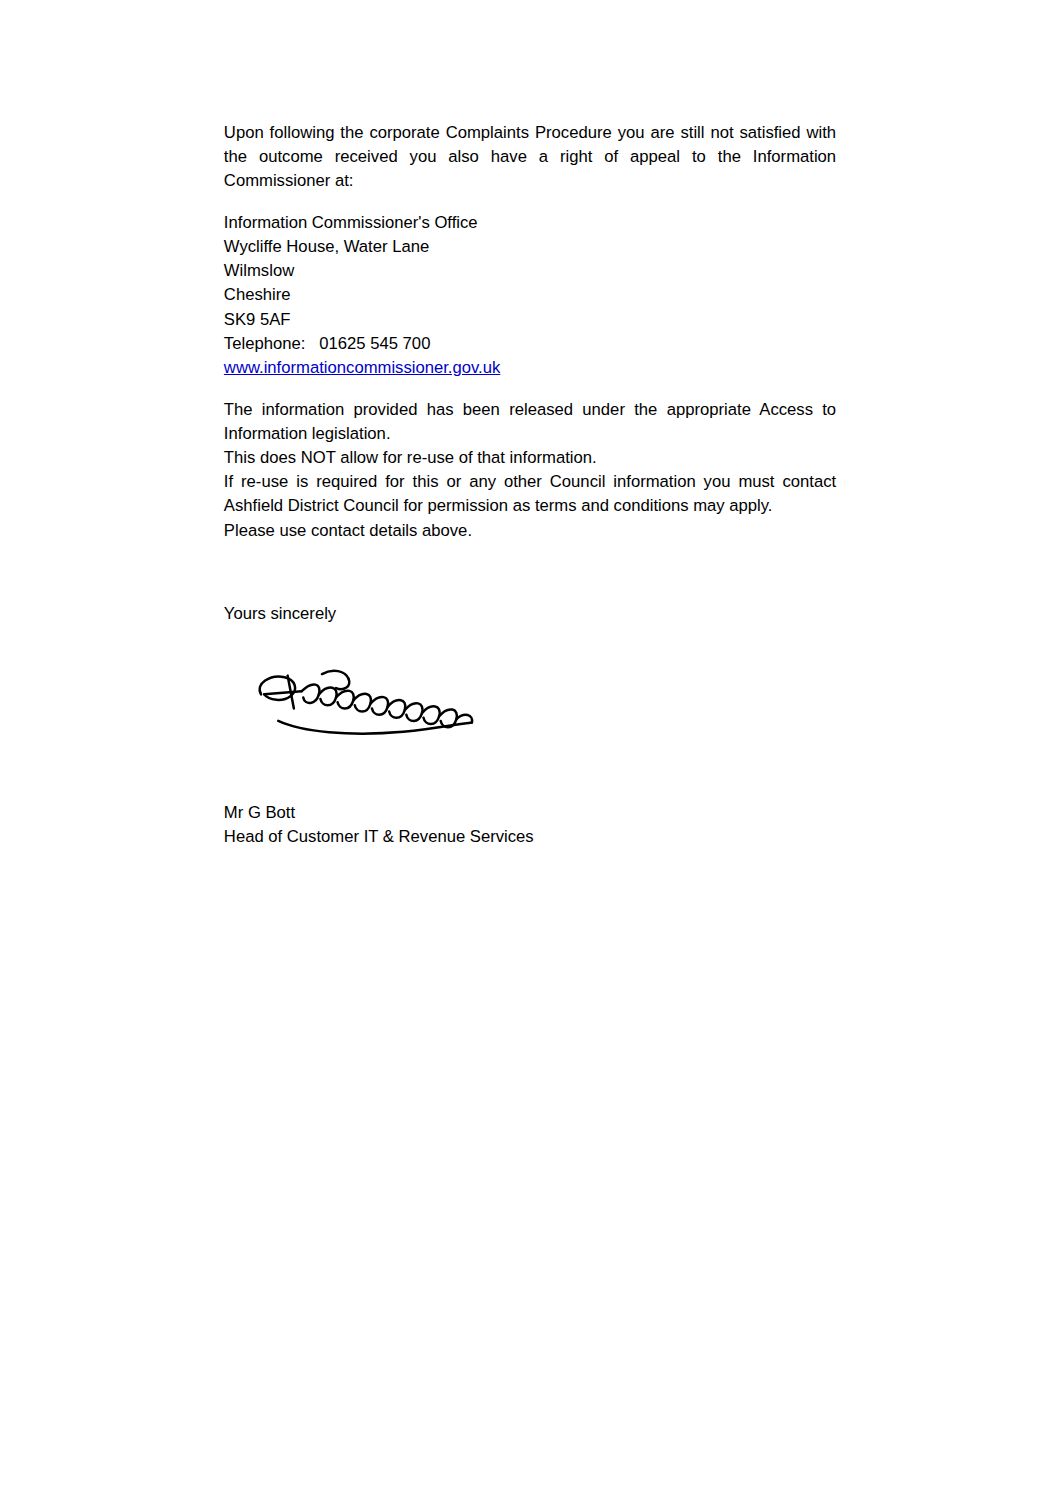Upon following the corporate Complaints Procedure you are still not satisfied with the outcome received you also have a right of appeal to the Information Commissioner at:
Information Commissioner's Office
Wycliffe House, Water Lane
Wilmslow
Cheshire
SK9 5AF
Telephone: 01625 545 700
www.informationcommissioner.gov.uk
The information provided has been released under the appropriate Access to Information legislation.
This does NOT allow for re-use of that information.
If re-use is required for this or any other Council information you must contact Ashfield District Council for permission as terms and conditions may apply.
Please use contact details above.
Yours sincerely
Mr G Bott
Head of Customer IT & Revenue Services